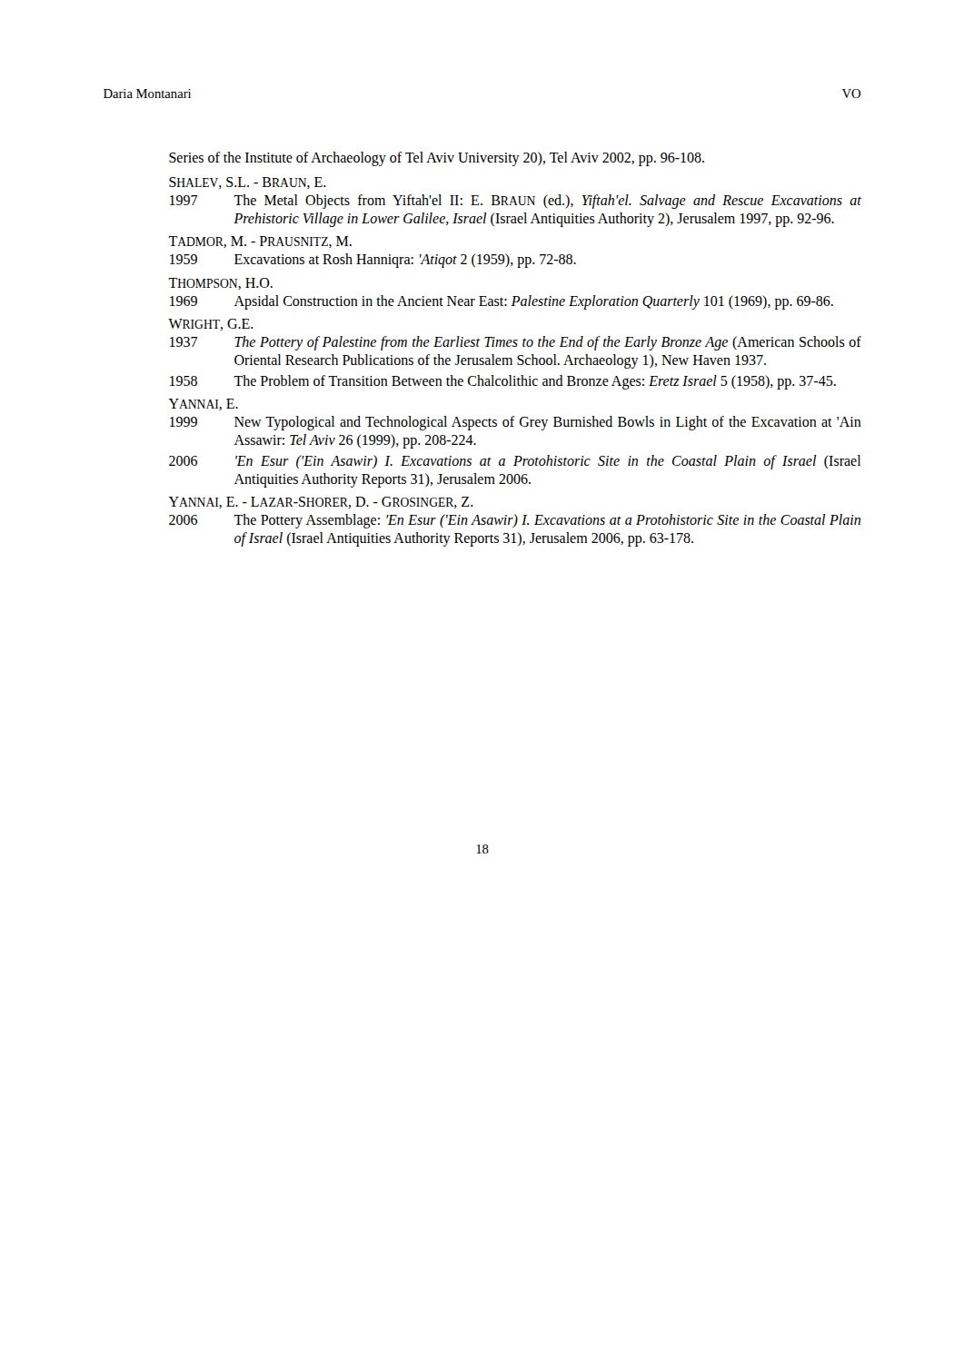Daria Montanari VO
Series of the Institute of Archaeology of Tel Aviv University 20), Tel Aviv 2002, pp. 96-108.
SHALEV, S.L. - BRAUN, E.
1997
The Metal Objects from Yiftah'el II: E. BRAUN (ed.), Yiftah'el. Salvage and Rescue Excavations at Prehistoric Village in Lower Galilee, Israel (Israel Antiquities Authority 2), Jerusalem 1997, pp. 92-96.
TADMOR, M. - PRAUSNITZ, M.
1959
Excavations at Rosh Hanniqra: 'Atiqot 2 (1959), pp. 72-88.
THOMPSON, H.O.
1969
Apsidal Construction in the Ancient Near East: Palestine Exploration Quarterly 101 (1969), pp. 69-86.
WRIGHT, G.E.
1937
The Pottery of Palestine from the Earliest Times to the End of the Early Bronze Age (American Schools of Oriental Research Publications of the Jerusalem School. Archaeology 1), New Haven 1937.
1958
The Problem of Transition Between the Chalcolithic and Bronze Ages: Eretz Israel 5 (1958), pp. 37-45.
YANNAI, E.
1999
New Typological and Technological Aspects of Grey Burnished Bowls in Light of the Excavation at 'Ain Assawir: Tel Aviv 26 (1999), pp. 208-224.
2006
'En Esur ('Ein Asawir) I. Excavations at a Protohistoric Site in the Coastal Plain of Israel (Israel Antiquities Authority Reports 31), Jerusalem 2006.
YANNAI, E. - LAZAR-SHORER, D. - GROSINGER, Z.
2006
The Pottery Assemblage: 'En Esur ('Ein Asawir) I. Excavations at a Protohistoric Site in the Coastal Plain of Israel (Israel Antiquities Authority Reports 31), Jerusalem 2006, pp. 63-178.
18